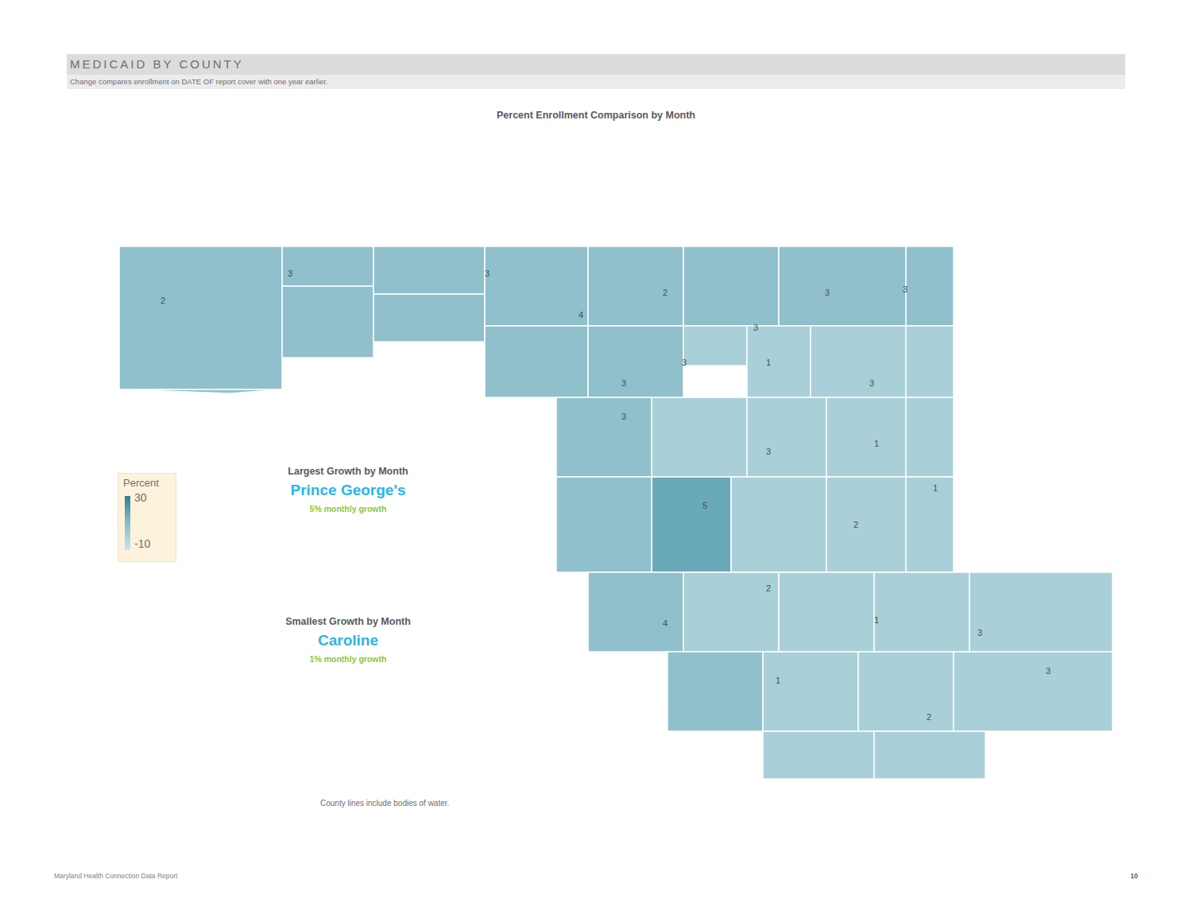MEDICAID BY COUNTY
Change compares enrollment on DATE OF report cover with one year earlier.
Percent Enrollment Comparison by Month
2 3 3 4 2 3 3 3 3 1 3 3 3 3 1 1 5 2 2 4 1 3 3 1 2
Percent
30
-10
Largest Growth by Month
Prince George's
5% monthly growth
Smallest Growth by Month
Caroline
1% monthly growth
County lines include bodies of water.
Maryland Health Connection Data Report 10